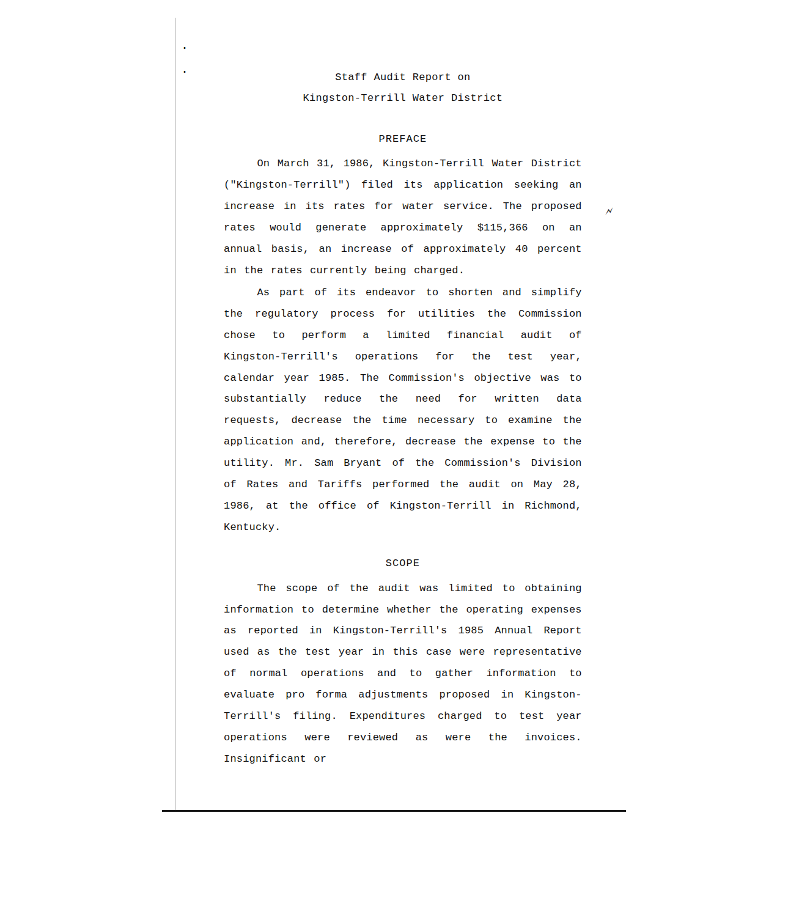·
·
Staff Audit Report on
Kingston-Terrill Water District
PREFACE
On March 31, 1986, Kingston-Terrill Water District ("Kingston-Terrill") filed its application seeking an increase in its rates for water service. The proposed rates would generate approximately $115,366 on an annual basis, an increase of approximately 40 percent in the rates currently being charged.
🗲
As part of its endeavor to shorten and simplify the regulatory process for utilities the Commission chose to perform a limited financial audit of Kingston-Terrill's operations for the test year, calendar year 1985. The Commission's objective was to substantially reduce the need for written data requests, decrease the time necessary to examine the application and, therefore, decrease the expense to the utility. Mr. Sam Bryant of the Commission's Division of Rates and Tariffs performed the audit on May 28, 1986, at the office of Kingston-Terrill in Richmond, Kentucky.
SCOPE
The scope of the audit was limited to obtaining information to determine whether the operating expenses as reported in Kingston-Terrill's 1985 Annual Report used as the test year in this case were representative of normal operations and to gather information to evaluate pro forma adjustments proposed in Kingston-Terrill's filing. Expenditures charged to test year operations were reviewed as were the invoices. Insignificant or